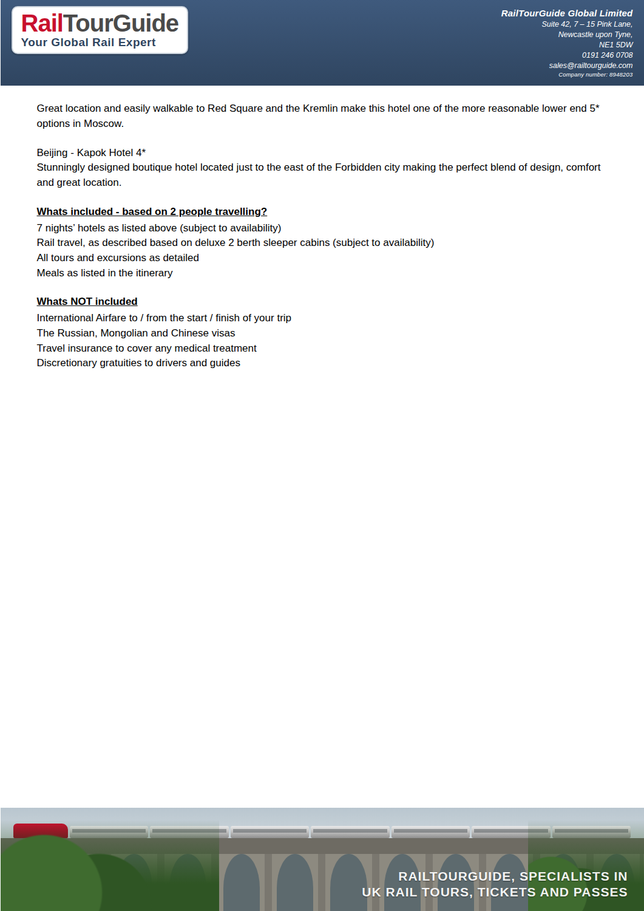Rail Tour Guide
Your Global Rail Expert
RailTourGuide Global Limited
Suite 42, 7 – 15 Pink Lane,
Newcastle upon Tyne,
NE1 5DW
0191 246 0708
sales@railtourguide.com
Company number: 8948203
Great location and easily walkable to Red Square and the Kremlin make this hotel one of the more reasonable lower end 5* options in Moscow.
Beijing - Kapok Hotel 4*
Stunningly designed boutique hotel located just to the east of the Forbidden city making the perfect blend of design, comfort and great location.
Whats included - based on 2 people travelling?
7 nights’ hotels as listed above (subject to availability)
Rail travel, as described based on deluxe 2 berth sleeper cabins (subject to availability)
All tours and excursions as detailed
Meals as listed in the itinerary
Whats NOT included
International Airfare to / from the start / finish of your trip
The Russian, Mongolian and Chinese visas
Travel insurance to cover any medical treatment
Discretionary gratuities to drivers and guides
RAILTOURGUIDE, SPECIALISTS IN
UK RAIL TOURS, TICKETS AND PASSES